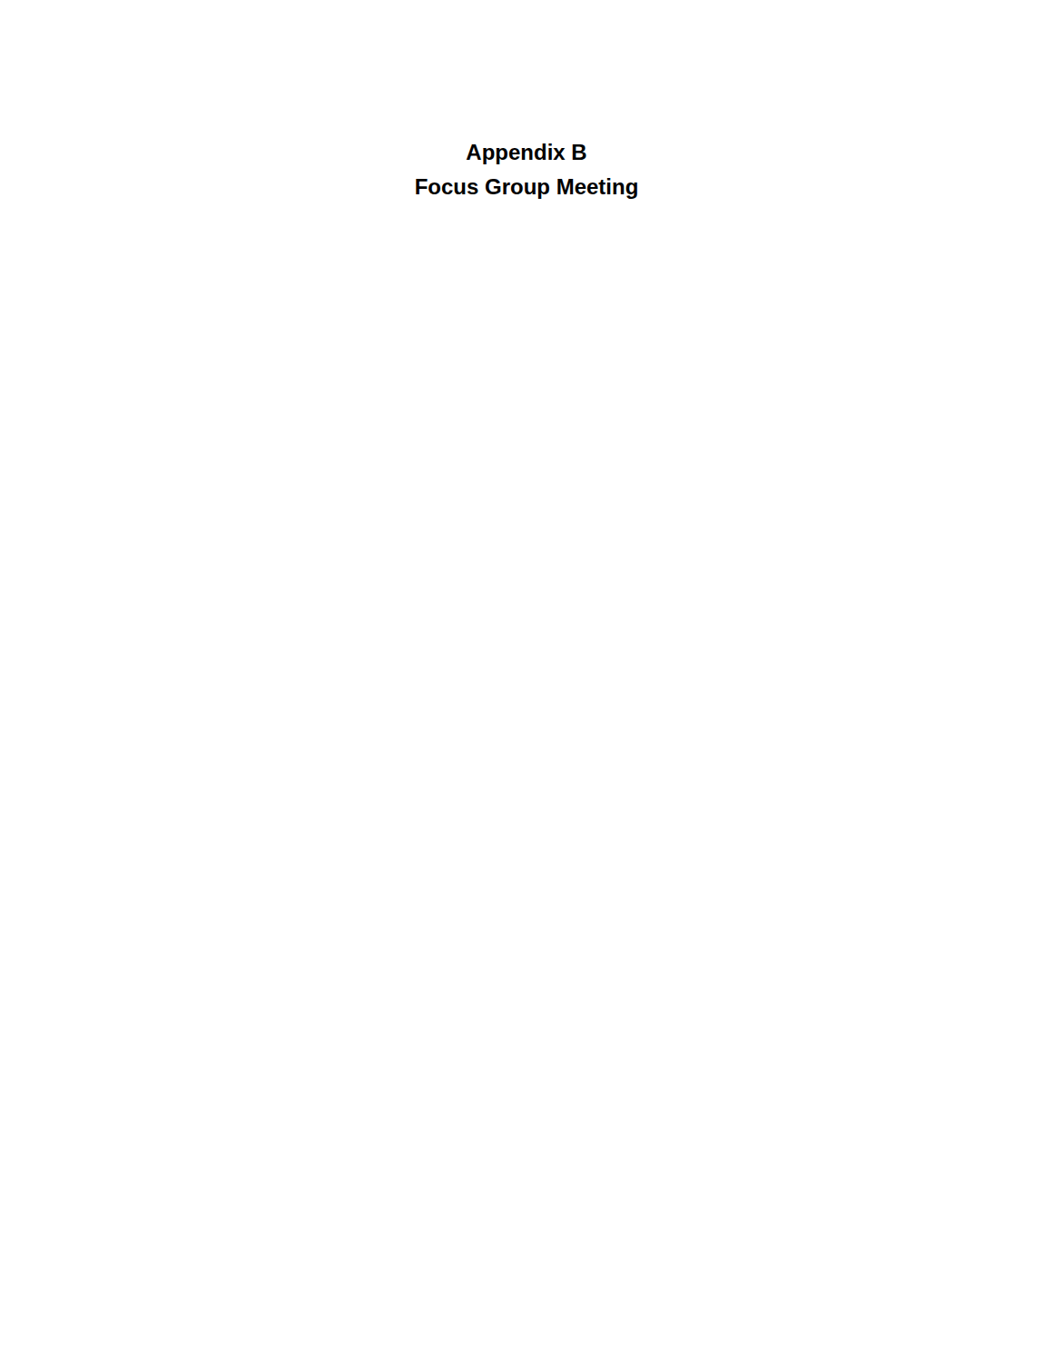Appendix B
Focus Group Meeting